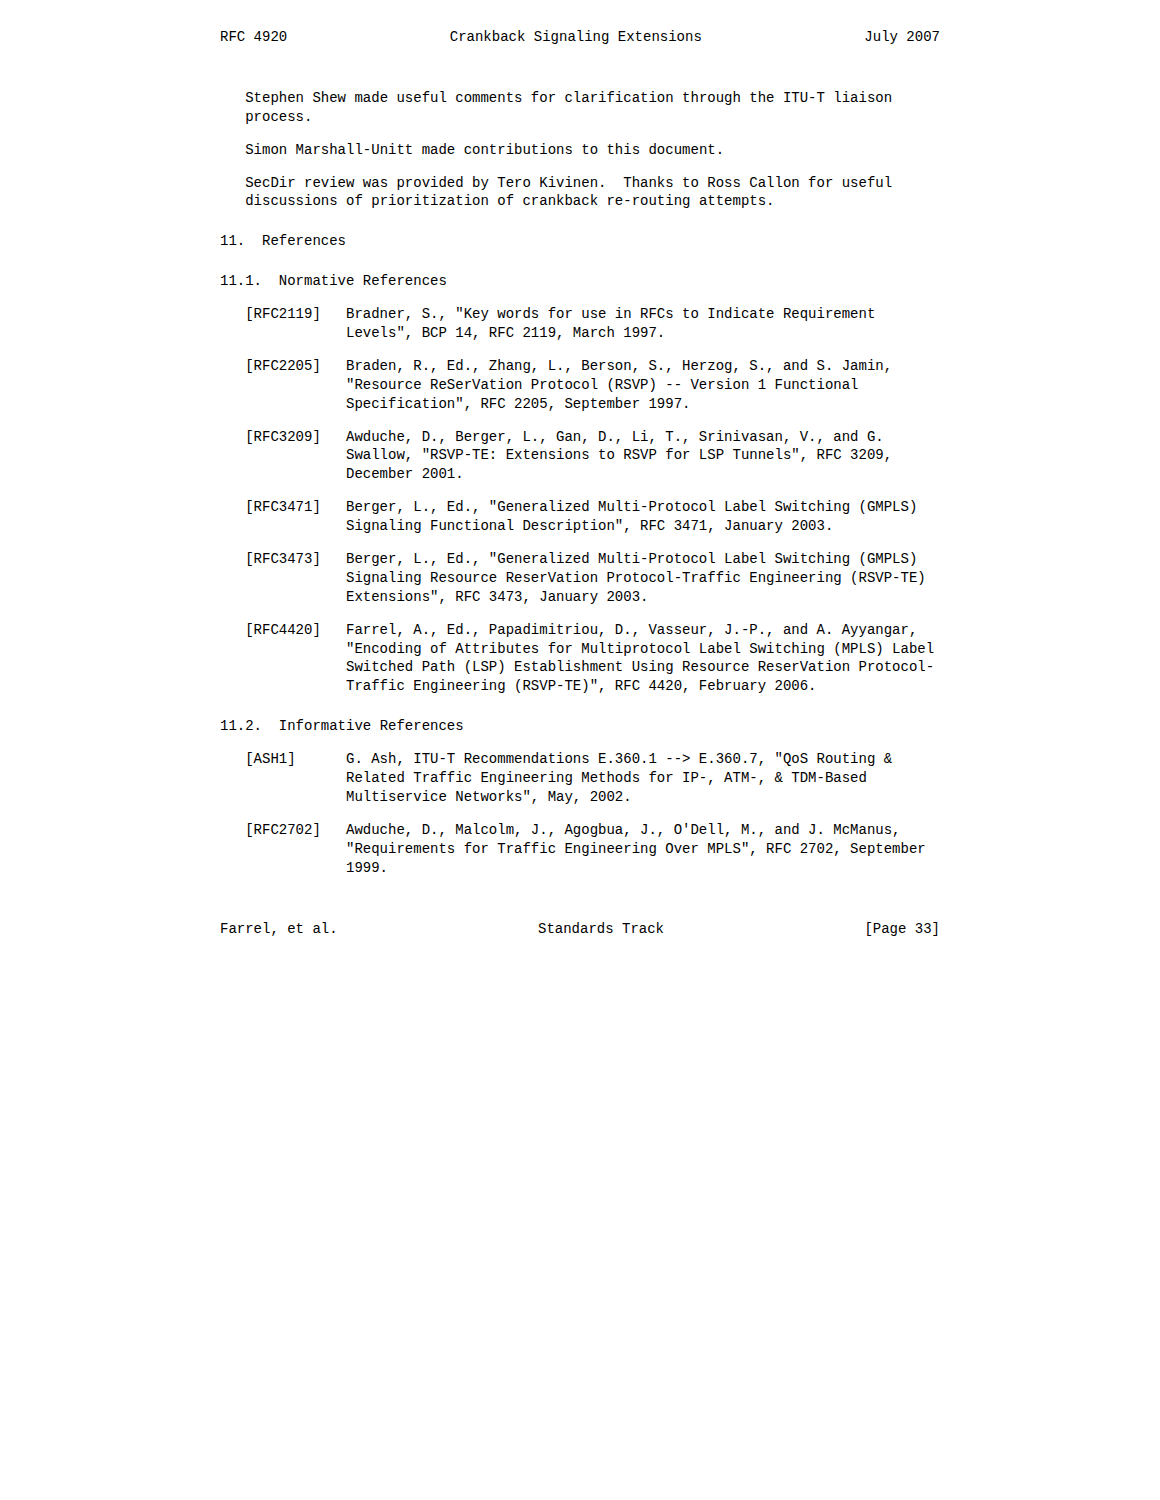RFC 4920 Crankback Signaling Extensions July 2007
Stephen Shew made useful comments for clarification through the ITU-T liaison process.
Simon Marshall-Unitt made contributions to this document.
SecDir review was provided by Tero Kivinen. Thanks to Ross Callon for useful discussions of prioritization of crankback re-routing attempts.
11. References
11.1. Normative References
[RFC2119]
Bradner, S., "Key words for use in RFCs to Indicate Requirement Levels", BCP 14, RFC 2119, March 1997.
[RFC2205]
Braden, R., Ed., Zhang, L., Berson, S., Herzog, S., and S. Jamin, "Resource ReSerVation Protocol (RSVP) -- Version 1 Functional Specification", RFC 2205, September 1997.
[RFC3209]
Awduche, D., Berger, L., Gan, D., Li, T., Srinivasan, V., and G. Swallow, "RSVP-TE: Extensions to RSVP for LSP Tunnels", RFC 3209, December 2001.
[RFC3471]
Berger, L., Ed., "Generalized Multi-Protocol Label Switching (GMPLS) Signaling Functional Description", RFC 3471, January 2003.
[RFC3473]
Berger, L., Ed., "Generalized Multi-Protocol Label Switching (GMPLS) Signaling Resource ReserVation Protocol-Traffic Engineering (RSVP-TE) Extensions", RFC 3473, January 2003.
[RFC4420]
Farrel, A., Ed., Papadimitriou, D., Vasseur, J.-P., and A. Ayyangar, "Encoding of Attributes for Multiprotocol Label Switching (MPLS) Label Switched Path (LSP) Establishment Using Resource ReserVation Protocol-Traffic Engineering (RSVP-TE)", RFC 4420, February 2006.
11.2. Informative References
[ASH1]
G. Ash, ITU-T Recommendations E.360.1 --> E.360.7, "QoS Routing & Related Traffic Engineering Methods for IP-, ATM-, & TDM-Based Multiservice Networks", May, 2002.
[RFC2702]
Awduche, D., Malcolm, J., Agogbua, J., O'Dell, M., and J. McManus, "Requirements for Traffic Engineering Over MPLS", RFC 2702, September 1999.
Farrel, et al. Standards Track [Page 33]